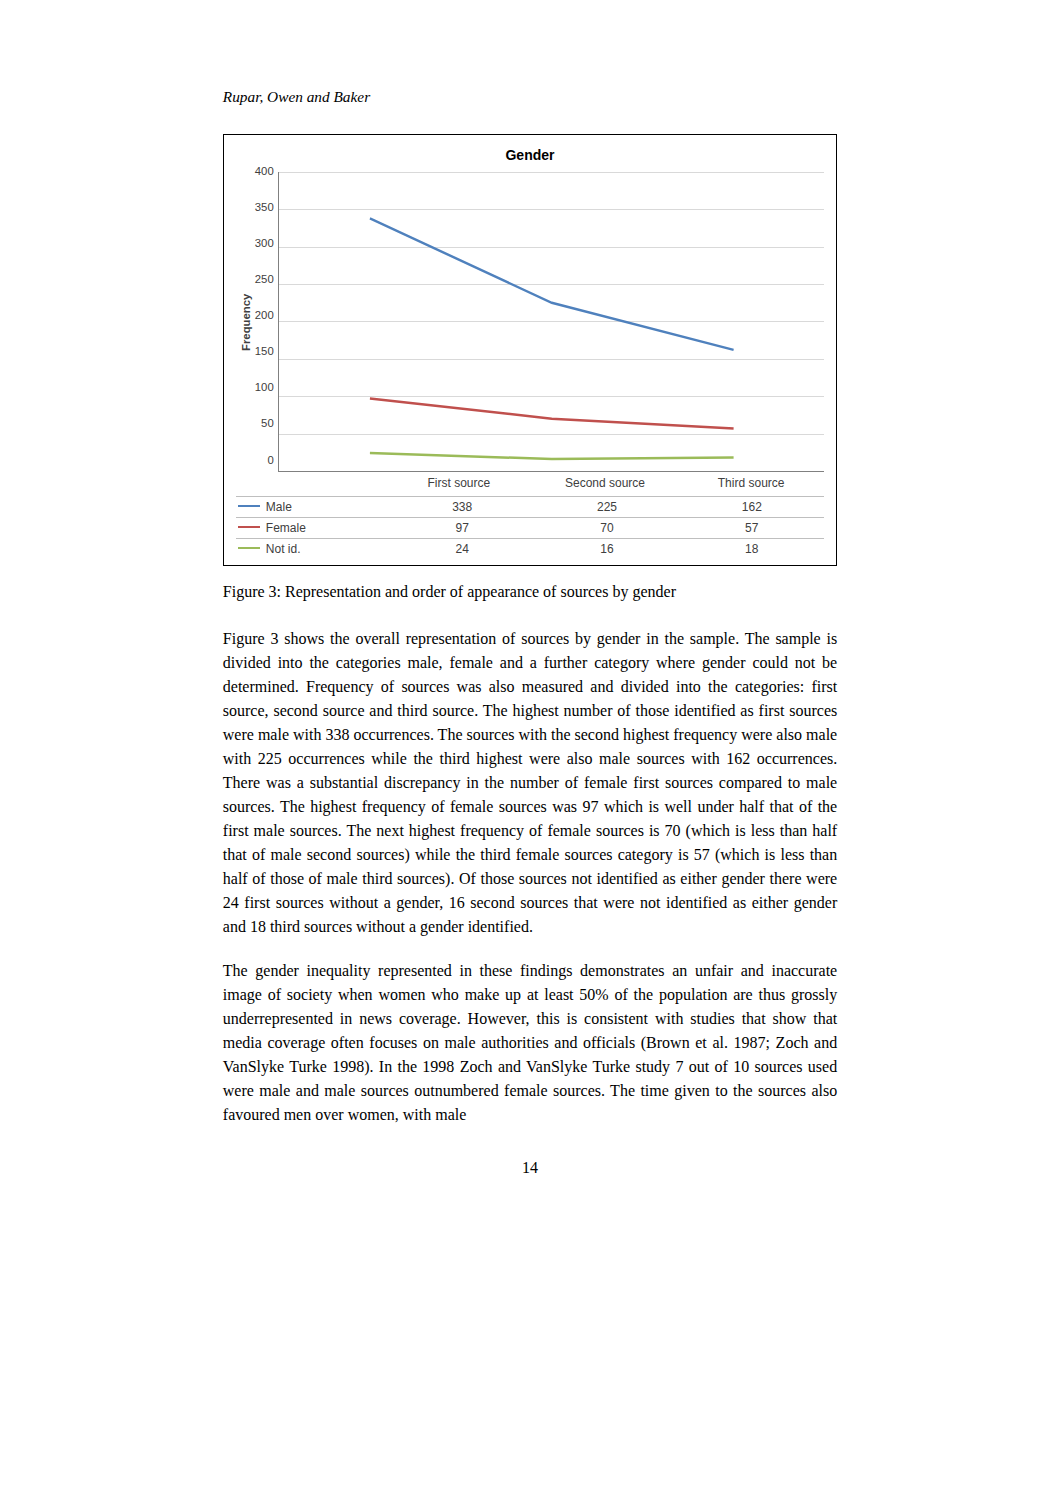Rupar, Owen and Baker
Gender
Frequency
400 350 300 250 200 150 100 50 0
Male: 338, 225, 162 (y = 300 - value*0.75)
First source
Second source
Third source
| Male | 338 | 225 | 162 |
| Female | 97 | 70 | 57 |
| Not id. | 24 | 16 | 18 |
Figure 3: Representation and order of appearance of sources by gender
Figure 3 shows the overall representation of sources by gender in the sample. The sample is divided into the categories male, female and a further category where gender could not be determined. Frequency of sources was also measured and divided into the categories: first source, second source and third source. The highest number of those identified as first sources were male with 338 occurrences. The sources with the second highest frequency were also male with 225 occurrences while the third highest were also male sources with 162 occurrences. There was a substantial discrepancy in the number of female first sources compared to male sources. The highest frequency of female sources was 97 which is well under half that of the first male sources. The next highest frequency of female sources is 70 (which is less than half that of male second sources) while the third female sources category is 57 (which is less than half of those of male third sources). Of those sources not identified as either gender there were 24 first sources without a gender, 16 second sources that were not identified as either gender and 18 third sources without a gender identified.
The gender inequality represented in these findings demonstrates an unfair and inaccurate image of society when women who make up at least 50% of the population are thus grossly underrepresented in news coverage. However, this is consistent with studies that show that media coverage often focuses on male authorities and officials (Brown et al. 1987; Zoch and VanSlyke Turke 1998). In the 1998 Zoch and VanSlyke Turke study 7 out of 10 sources used were male and male sources outnumbered female sources. The time given to the sources also favoured men over women, with male
14